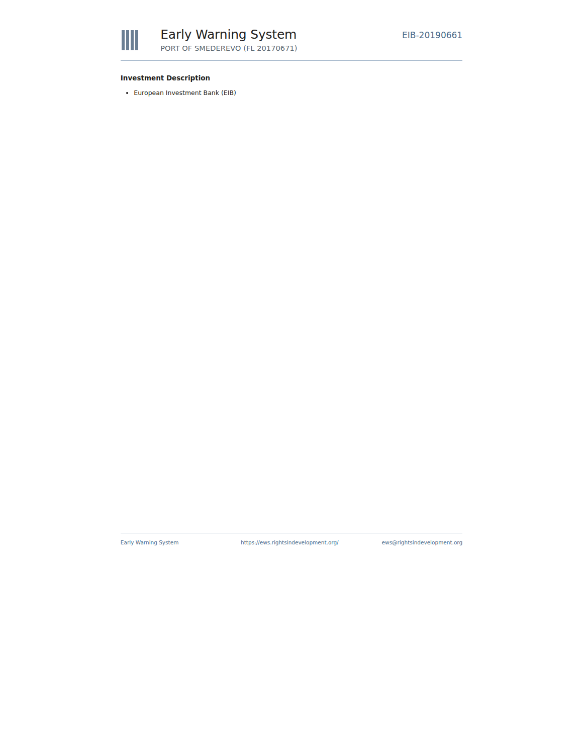Early Warning System
PORT OF SMEDEREVO (FL 20170671)
EIB-20190661
Investment Description
European Investment Bank (EIB)
Early Warning System
https://ews.rightsindevelopment.org/
ews@rightsindevelopment.org